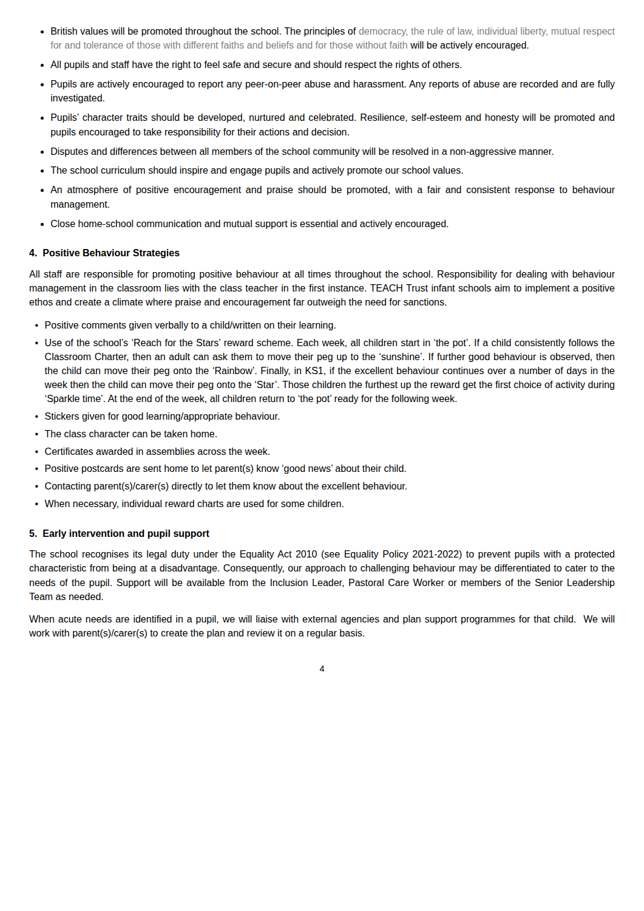British values will be promoted throughout the school. The principles of democracy, the rule of law, individual liberty, mutual respect for and tolerance of those with different faiths and beliefs and for those without faith will be actively encouraged.
All pupils and staff have the right to feel safe and secure and should respect the rights of others.
Pupils are actively encouraged to report any peer-on-peer abuse and harassment. Any reports of abuse are recorded and are fully investigated.
Pupils’ character traits should be developed, nurtured and celebrated. Resilience, self-esteem and honesty will be promoted and pupils encouraged to take responsibility for their actions and decision.
Disputes and differences between all members of the school community will be resolved in a non-aggressive manner.
The school curriculum should inspire and engage pupils and actively promote our school values.
An atmosphere of positive encouragement and praise should be promoted, with a fair and consistent response to behaviour management.
Close home-school communication and mutual support is essential and actively encouraged.
4. Positive Behaviour Strategies
All staff are responsible for promoting positive behaviour at all times throughout the school. Responsibility for dealing with behaviour management in the classroom lies with the class teacher in the first instance. TEACH Trust infant schools aim to implement a positive ethos and create a climate where praise and encouragement far outweigh the need for sanctions.
Positive comments given verbally to a child/written on their learning.
Use of the school’s ‘Reach for the Stars’ reward scheme. Each week, all children start in ‘the pot’. If a child consistently follows the Classroom Charter, then an adult can ask them to move their peg up to the ‘sunshine’. If further good behaviour is observed, then the child can move their peg onto the ‘Rainbow’. Finally, in KS1, if the excellent behaviour continues over a number of days in the week then the child can move their peg onto the ‘Star’. Those children the furthest up the reward get the first choice of activity during ‘Sparkle time’. At the end of the week, all children return to ‘the pot’ ready for the following week.
Stickers given for good learning/appropriate behaviour.
The class character can be taken home.
Certificates awarded in assemblies across the week.
Positive postcards are sent home to let parent(s) know ‘good news’ about their child.
Contacting parent(s)/carer(s) directly to let them know about the excellent behaviour.
When necessary, individual reward charts are used for some children.
5. Early intervention and pupil support
The school recognises its legal duty under the Equality Act 2010 (see Equality Policy 2021-2022) to prevent pupils with a protected characteristic from being at a disadvantage. Consequently, our approach to challenging behaviour may be differentiated to cater to the needs of the pupil. Support will be available from the Inclusion Leader, Pastoral Care Worker or members of the Senior Leadership Team as needed.
When acute needs are identified in a pupil, we will liaise with external agencies and plan support programmes for that child. We will work with parent(s)/carer(s) to create the plan and review it on a regular basis.
4